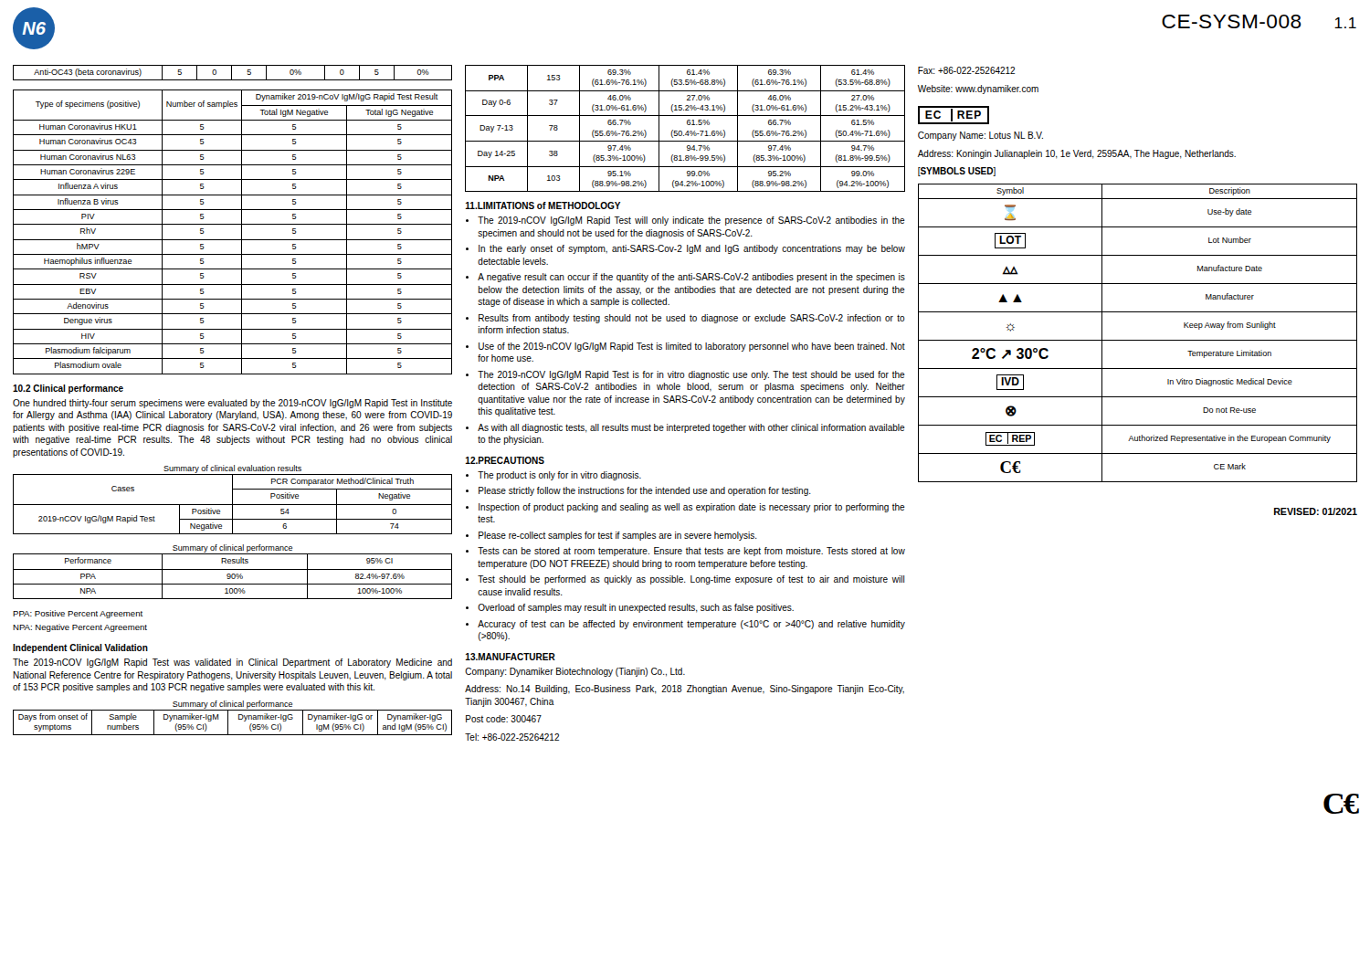N6
CE-SYSM-008 1.1
| Anti-OC43 (beta coronavirus) | 5 | 0 | 5 | 0% | 0 | 5 | 0% |
| Type of specimens (positive) | Number of samples | Dynamiker 2019-nCoV IgM/IgG Rapid Test Result |
| --- | --- | --- |
| Total IgM Negative | Total IgG Negative |
| Human Coronavirus HKU1 | 5 | 5 | 5 |
| Human Coronavirus OC43 | 5 | 5 | 5 |
| Human Coronavirus NL63 | 5 | 5 | 5 |
| Human Coronavirus 229E | 5 | 5 | 5 |
| Influenza A virus | 5 | 5 | 5 |
| Influenza B virus | 5 | 5 | 5 |
| PIV | 5 | 5 | 5 |
| RhV | 5 | 5 | 5 |
| hMPV | 5 | 5 | 5 |
| Haemophilus influenzae | 5 | 5 | 5 |
| RSV | 5 | 5 | 5 |
| EBV | 5 | 5 | 5 |
| Adenovirus | 5 | 5 | 5 |
| Dengue virus | 5 | 5 | 5 |
| HIV | 5 | 5 | 5 |
| Plasmodium falciparum | 5 | 5 | 5 |
| Plasmodium ovale | 5 | 5 | 5 |
10.2 Clinical performance
One hundred thirty-four serum specimens were evaluated by the 2019-nCOV IgG/IgM Rapid Test in Institute for Allergy and Asthma (IAA) Clinical Laboratory (Maryland, USA). Among these, 60 were from COVID-19 patients with positive real-time PCR diagnosis for SARS-CoV-2 viral infection, and 26 were from subjects with negative real-time PCR results. The 48 subjects without PCR testing had no obvious clinical presentations of COVID-19.
Summary of clinical evaluation results
| Cases | PCR Comparator Method/Clinical Truth |
| --- | --- |
| Positive | Negative |
| 2019-nCOV IgG/IgM Rapid Test | Positive | 54 | 0 |
| Negative | 6 | 74 |
Summary of clinical performance
| Performance | Results | 95% CI |
| --- | --- | --- |
| PPA | 90% | 82.4%-97.6% |
| NPA | 100% | 100%-100% |
PPA: Positive Percent Agreement
NPA: Negative Percent Agreement
Independent Clinical Validation
The 2019-nCOV IgG/IgM Rapid Test was validated in Clinical Department of Laboratory Medicine and National Reference Centre for Respiratory Pathogens, University Hospitals Leuven, Leuven, Belgium. A total of 153 PCR positive samples and 103 PCR negative samples were evaluated with this kit.
Summary of clinical performance
| Days from onset of symptoms | Sample numbers | Dynamiker-IgM (95% CI) | Dynamiker-IgG (95% CI) | Dynamiker-IgG or IgM (95% CI) | Dynamiker-IgG and IgM (95% CI) |
| --- | --- | --- | --- | --- | --- |
| PPA | 153 | 69.3% (61.6%-76.1%) | 61.4% (53.5%-68.8%) | 69.3% (61.6%-76.1%) | 61.4% (53.5%-68.8%) |
| Day 0-6 | 37 | 46.0% (31.0%-61.6%) | 27.0% (15.2%-43.1%) | 46.0% (31.0%-61.6%) | 27.0% (15.2%-43.1%) |
| Day 7-13 | 78 | 66.7% (55.6%-76.2%) | 61.5% (50.4%-71.6%) | 66.7% (55.6%-76.2%) | 61.5% (50.4%-71.6%) |
| Day 14-25 | 38 | 97.4% (85.3%-100%) | 94.7% (81.8%-99.5%) | 97.4% (85.3%-100%) | 94.7% (81.8%-99.5%) |
| NPA | 103 | 95.1% (88.9%-98.2%) | 99.0% (94.2%-100%) | 95.2% (88.9%-98.2%) | 99.0% (94.2%-100%) |
11.LIMITATIONS of METHODOLOGY
The 2019-nCOV IgG/IgM Rapid Test will only indicate the presence of SARS-CoV-2 antibodies in the specimen and should not be used for the diagnosis of SARS-CoV-2.
In the early onset of symptom, anti-SARS-Cov-2 IgM and IgG antibody concentrations may be below detectable levels.
A negative result can occur if the quantity of the anti-SARS-CoV-2 antibodies present in the specimen is below the detection limits of the assay, or the antibodies that are detected are not present during the stage of disease in which a sample is collected.
Results from antibody testing should not be used to diagnose or exclude SARS-CoV-2 infection or to inform infection status.
Use of the 2019-nCOV IgG/IgM Rapid Test is limited to laboratory personnel who have been trained. Not for home use.
The 2019-nCOV IgG/IgM Rapid Test is for in vitro diagnostic use only. The test should be used for the detection of SARS-CoV-2 antibodies in whole blood, serum or plasma specimens only. Neither quantitative value nor the rate of increase in SARS-CoV-2 antibody concentration can be determined by this qualitative test.
As with all diagnostic tests, all results must be interpreted together with other clinical information available to the physician.
12.PRECAUTIONS
The product is only for in vitro diagnosis.
Please strictly follow the instructions for the intended use and operation for testing.
Inspection of product packing and sealing as well as expiration date is necessary prior to performing the test.
Please re-collect samples for test if samples are in severe hemolysis.
Tests can be stored at room temperature. Ensure that tests are kept from moisture. Tests stored at low temperature (DO NOT FREEZE) should bring to room temperature before testing.
Test should be performed as quickly as possible. Long-time exposure of test to air and moisture will cause invalid results.
Overload of samples may result in unexpected results, such as false positives.
Accuracy of test can be affected by environment temperature (<10°C or >40°C) and relative humidity (>80%).
13.MANUFACTURER
Company: Dynamiker Biotechnology (Tianjin) Co., Ltd.
Address: No.14 Building, Eco-Business Park, 2018 Zhongtian Avenue, Sino-Singapore Tianjin Eco-City, Tianjin 300467, China
Post code: 300467
Tel: +86-022-25264212
Fax: +86-022-25264212
Website: www.dynamiker.com
EC REP
Company Name: Lotus NL B.V.
Address: Koningin Julianaplein 10, 1e Verd, 2595AA, The Hague, Netherlands.
[SYMBOLS USED]
| Symbol | Description |
| --- | --- |
| ⌛ | Use-by date |
| LOT | Lot Number |
| ▵▵ | Manufacture Date |
| ▲▲ | Manufacturer |
| ☼ | Keep Away from Sunlight |
| 2°C ↗ 30°C | Temperature Limitation |
| IVD | In Vitro Diagnostic Medical Device |
| ⊗ | Do not Re-use |
| EC REP | Authorized Representative in the European Community |
| C€ | CE Mark |
REVISED: 01/2021
C€